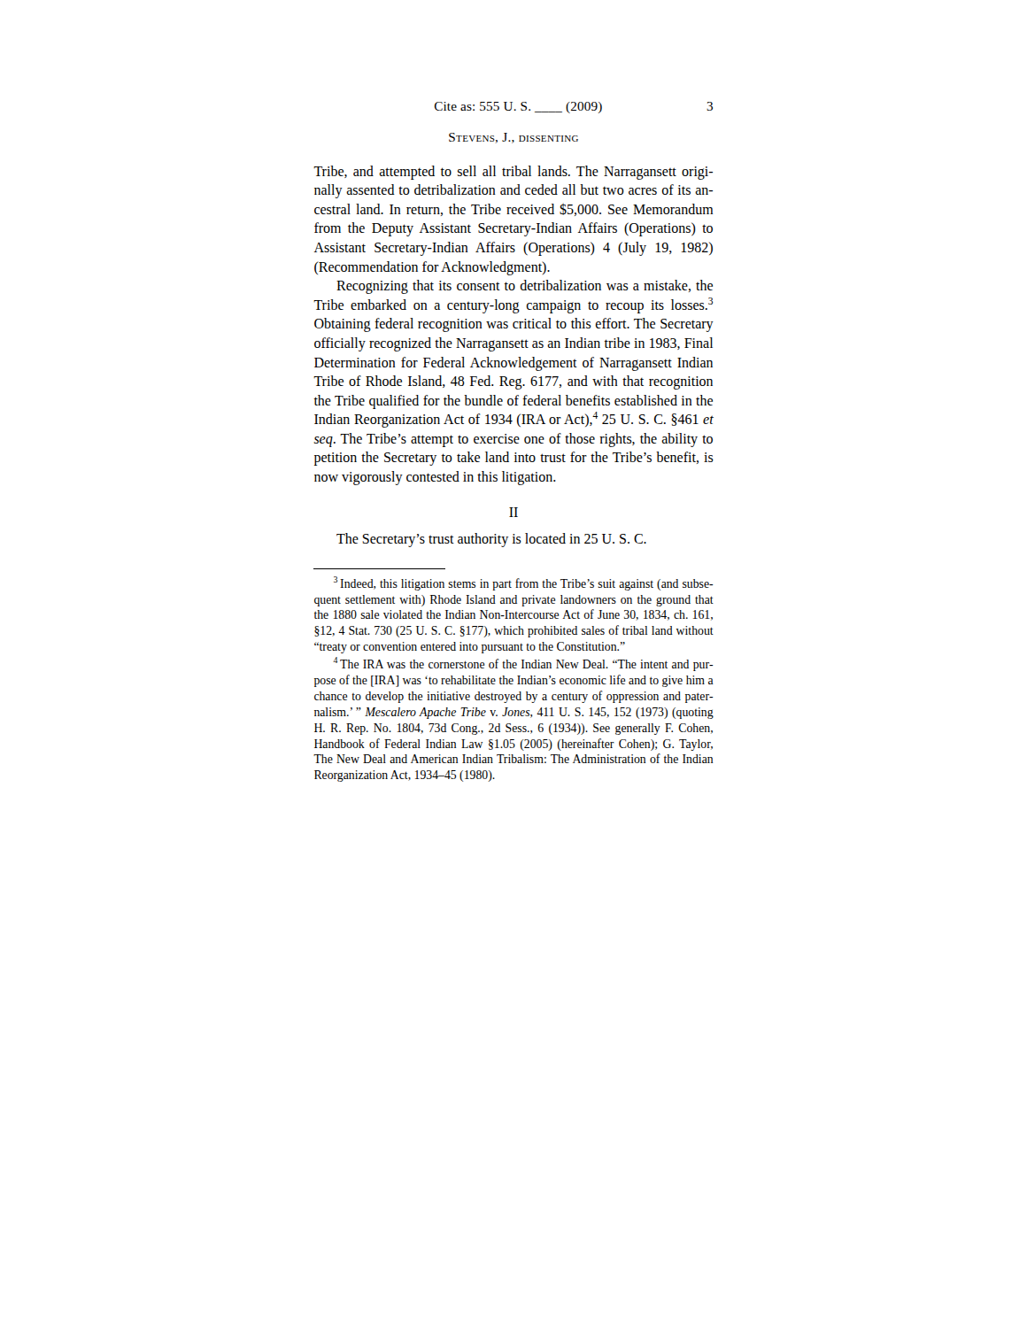Cite as: 555 U. S. ____ (2009) 3
Stevens, J., dissenting
Tribe, and attempted to sell all tribal lands. The Narragansett originally assented to detribalization and ceded all but two acres of its ancestral land. In return, the Tribe received $5,000. See Memorandum from the Deputy Assistant Secretary-Indian Affairs (Operations) to Assistant Secretary-Indian Affairs (Operations) 4 (July 19, 1982) (Recommendation for Acknowledgment).
Recognizing that its consent to detribalization was a mistake, the Tribe embarked on a century-long campaign to recoup its losses.3 Obtaining federal recognition was critical to this effort. The Secretary officially recognized the Narragansett as an Indian tribe in 1983, Final Determination for Federal Acknowledgement of Narragansett Indian Tribe of Rhode Island, 48 Fed. Reg. 6177, and with that recognition the Tribe qualified for the bundle of federal benefits established in the Indian Reorganization Act of 1934 (IRA or Act),4 25 U. S. C. §461 et seq. The Tribe’s attempt to exercise one of those rights, the ability to petition the Secretary to take land into trust for the Tribe’s benefit, is now vigorously contested in this litigation.
II
The Secretary’s trust authority is located in 25 U. S. C.
3 Indeed, this litigation stems in part from the Tribe’s suit against (and subsequent settlement with) Rhode Island and private landowners on the ground that the 1880 sale violated the Indian Non-Intercourse Act of June 30, 1834, ch. 161, §12, 4 Stat. 730 (25 U. S. C. §177), which prohibited sales of tribal land without “treaty or convention entered into pursuant to the Constitution.”
4 The IRA was the cornerstone of the Indian New Deal. “The intent and purpose of the [IRA] was ‘to rehabilitate the Indian’s economic life and to give him a chance to develop the initiative destroyed by a century of oppression and paternalism.’ ” Mescalero Apache Tribe v. Jones, 411 U. S. 145, 152 (1973) (quoting H. R. Rep. No. 1804, 73d Cong., 2d Sess., 6 (1934)). See generally F. Cohen, Handbook of Federal Indian Law §1.05 (2005) (hereinafter Cohen); G. Taylor, The New Deal and American Indian Tribalism: The Administration of the Indian Reorganization Act, 1934–45 (1980).